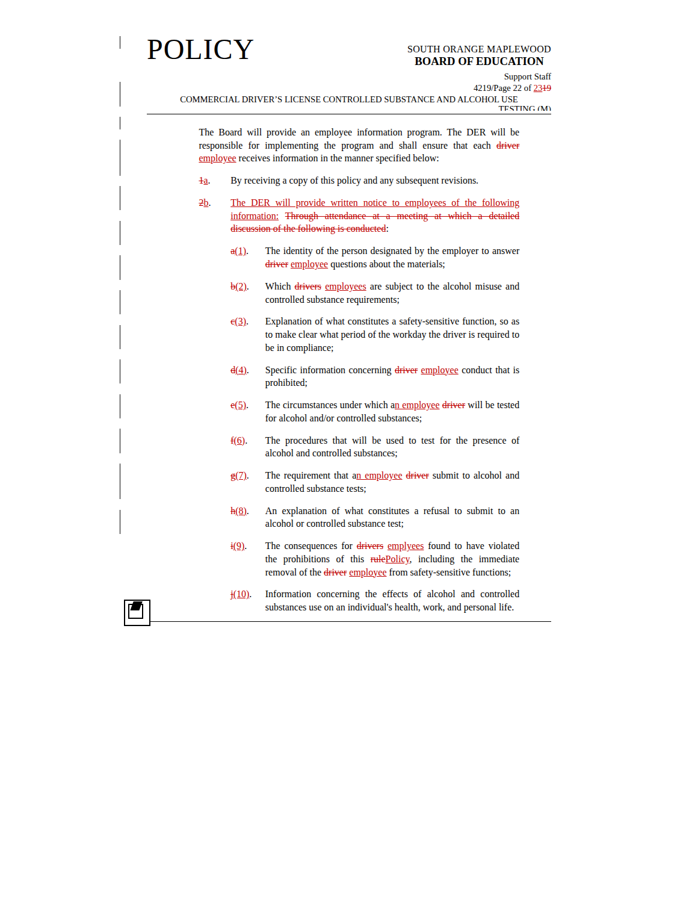POLICY
SOUTH ORANGE MAPLEWOOD
BOARD OF EDUCATION
Support Staff
4219/Page 22 of 2319
COMMERCIAL DRIVER’S LICENSE CONTROLLED SUBSTANCE AND ALCOHOL USE TESTING (M)
The Board will provide an employee information program. The DER will be responsible for implementing the program and shall ensure that each driver employee receives information in the manner specified below:
1 a.
By receiving a copy of this policy and any subsequent revisions.
2 b.
The DER will provide written notice to employees of the following information: Through attendance at a meeting at which a detailed discussion of the following is conducted:
a(1).
The identity of the person designated by the employer to answer driver employee questions about the materials;
b(2).
Which drivers employees are subject to the alcohol misuse and controlled substance requirements;
c(3).
Explanation of what constitutes a safety-sensitive function, so as to make clear what period of the workday the driver is required to be in compliance;
d(4).
Specific information concerning driver employee conduct that is prohibited;
e(5).
The circumstances under which an employee driver will be tested for alcohol and/or controlled substances;
f(6).
The procedures that will be used to test for the presence of alcohol and controlled substances;
g(7).
The requirement that an employee driver submit to alcohol and controlled substance tests;
h(8).
An explanation of what constitutes a refusal to submit to an alcohol or controlled substance test;
i(9).
The consequences for drivers emplyees found to have violated the prohibitions of this rule Policy, including the immediate removal of the driver employee from safety-sensitive functions;
j(10).
Information concerning the effects of alcohol and controlled substances use on an individual's health, work, and personal life.